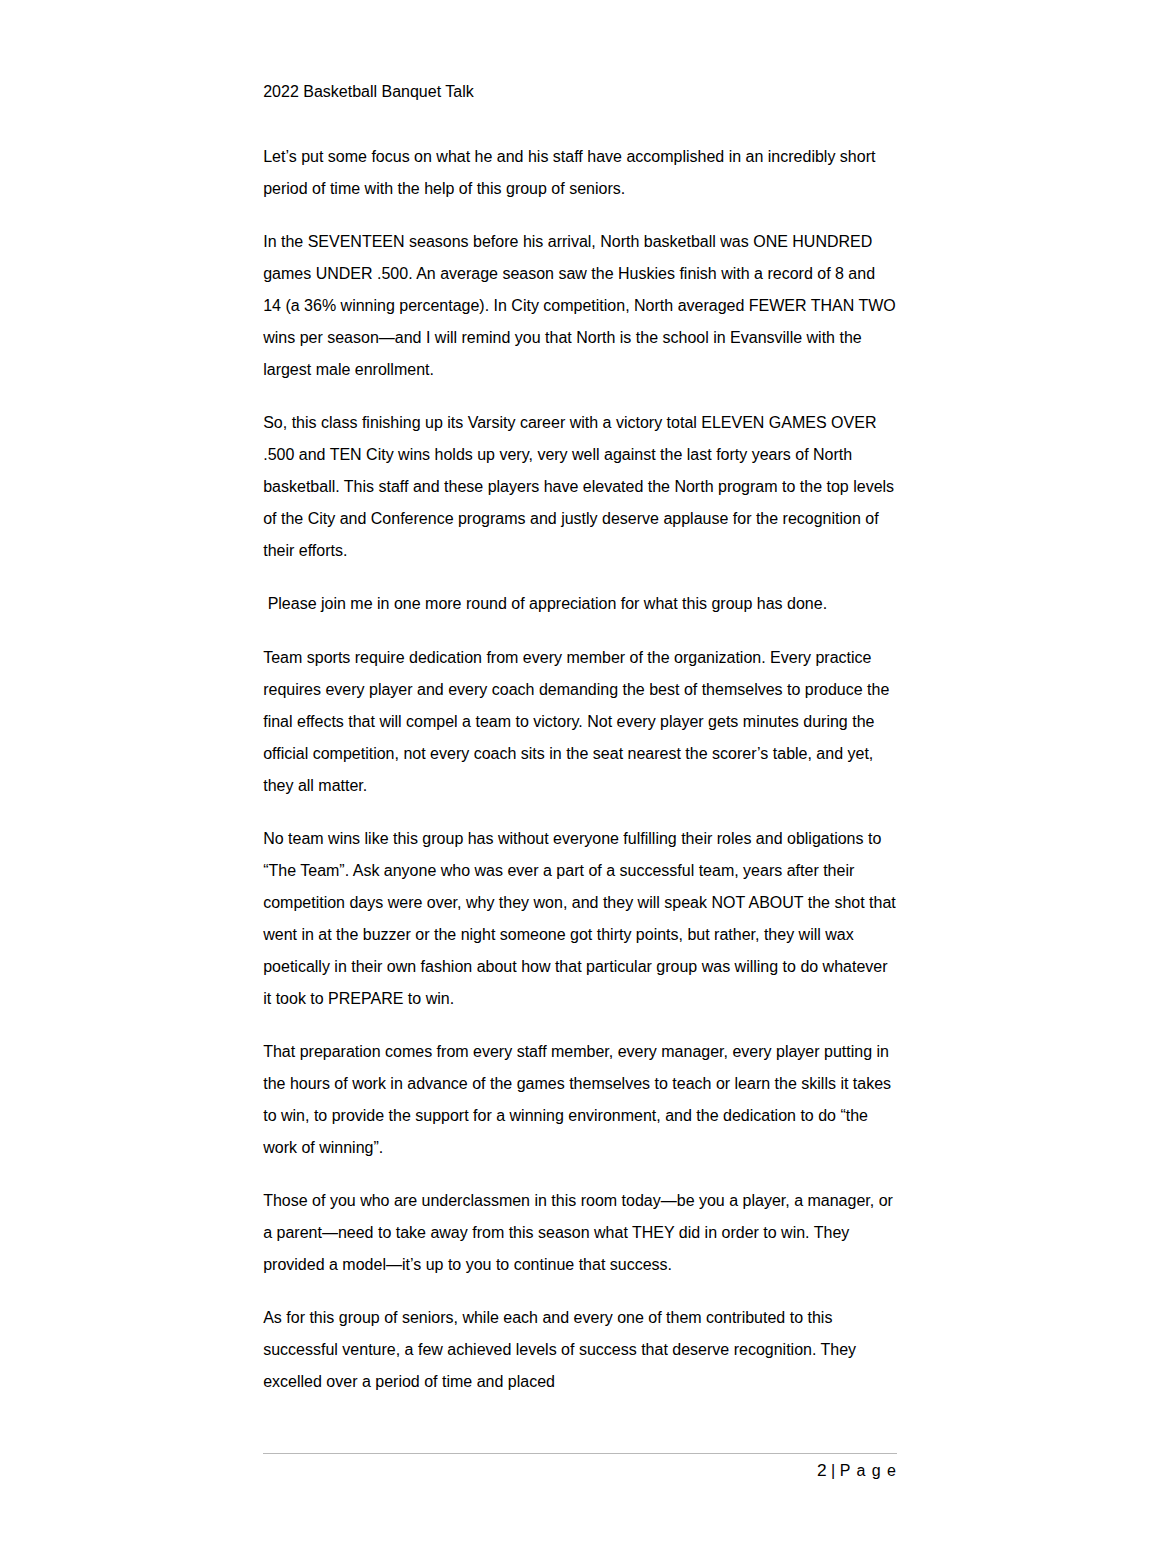2022 Basketball Banquet Talk
Let’s put some focus on what he and his staff have accomplished in an incredibly short period of time with the help of this group of seniors.
In the SEVENTEEN seasons before his arrival, North basketball was ONE HUNDRED games UNDER .500. An average season saw the Huskies finish with a record of 8 and 14 (a 36% winning percentage). In City competition, North averaged FEWER THAN TWO wins per season—and I will remind you that North is the school in Evansville with the largest male enrollment.
So, this class finishing up its Varsity career with a victory total ELEVEN GAMES OVER .500 and TEN City wins holds up very, very well against the last forty years of North basketball. This staff and these players have elevated the North program to the top levels of the City and Conference programs and justly deserve applause for the recognition of their efforts.
Please join me in one more round of appreciation for what this group has done.
Team sports require dedication from every member of the organization. Every practice requires every player and every coach demanding the best of themselves to produce the final effects that will compel a team to victory. Not every player gets minutes during the official competition, not every coach sits in the seat nearest the scorer’s table, and yet, they all matter.
No team wins like this group has without everyone fulfilling their roles and obligations to “The Team”. Ask anyone who was ever a part of a successful team, years after their competition days were over, why they won, and they will speak NOT ABOUT the shot that went in at the buzzer or the night someone got thirty points, but rather, they will wax poetically in their own fashion about how that particular group was willing to do whatever it took to PREPARE to win.
That preparation comes from every staff member, every manager, every player putting in the hours of work in advance of the games themselves to teach or learn the skills it takes to win, to provide the support for a winning environment, and the dedication to do “the work of winning”.
Those of you who are underclassmen in this room today—be you a player, a manager, or a parent—need to take away from this season what THEY did in order to win. They provided a model—it’s up to you to continue that success.
As for this group of seniors, while each and every one of them contributed to this successful venture, a few achieved levels of success that deserve recognition. They excelled over a period of time and placed
2 | P a g e